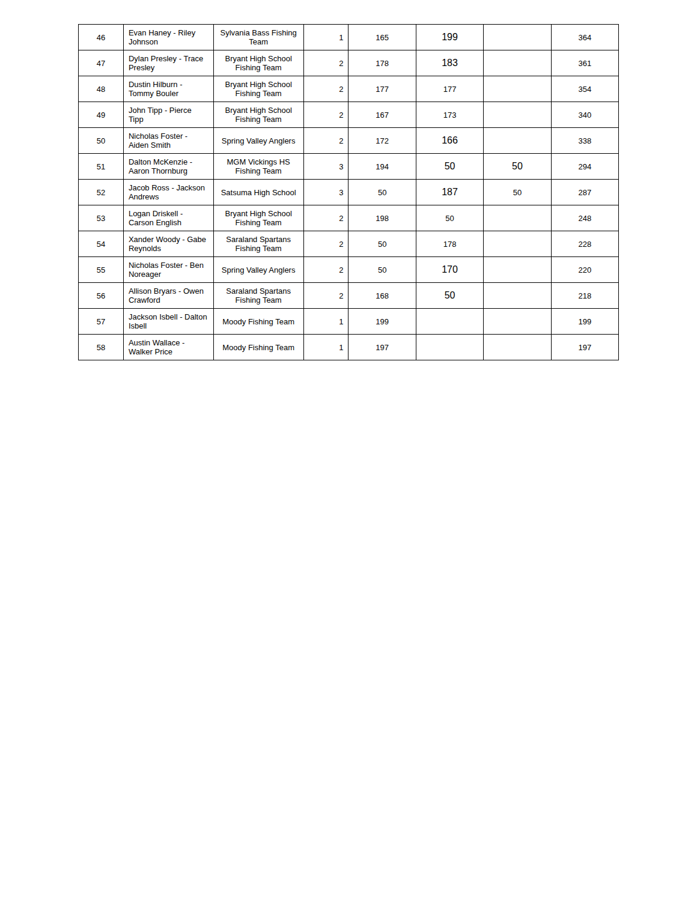| 46 | Evan Haney - Riley Johnson | Sylvania Bass Fishing Team | 1 | 165 | 199 | | 364 |
| 47 | Dylan Presley - Trace Presley | Bryant High School Fishing Team | 2 | 178 | 183 | | 361 |
| 48 | Dustin Hilburn - Tommy Bouler | Bryant High School Fishing Team | 2 | 177 | 177 | | 354 |
| 49 | John Tipp - Pierce Tipp | Bryant High School Fishing Team | 2 | 167 | 173 | | 340 |
| 50 | Nicholas Foster - Aiden Smith | Spring Valley Anglers | 2 | 172 | 166 | | 338 |
| 51 | Dalton McKenzie - Aaron Thornburg | MGM Vickings HS Fishing Team | 3 | 194 | 50 | 50 | 294 |
| 52 | Jacob Ross - Jackson Andrews | Satsuma High School | 3 | 50 | 187 | 50 | 287 |
| 53 | Logan Driskell - Carson English | Bryant High School Fishing Team | 2 | 198 | 50 | | 248 |
| 54 | Xander Woody - Gabe Reynolds | Saraland Spartans Fishing Team | 2 | 50 | 178 | | 228 |
| 55 | Nicholas Foster - Ben Noreager | Spring Valley Anglers | 2 | 50 | 170 | | 220 |
| 56 | Allison Bryars - Owen Crawford | Saraland Spartans Fishing Team | 2 | 168 | 50 | | 218 |
| 57 | Jackson Isbell - Dalton Isbell | Moody Fishing Team | 1 | 199 | | | 199 |
| 58 | Austin Wallace - Walker Price | Moody Fishing Team | 1 | 197 | | | 197 |